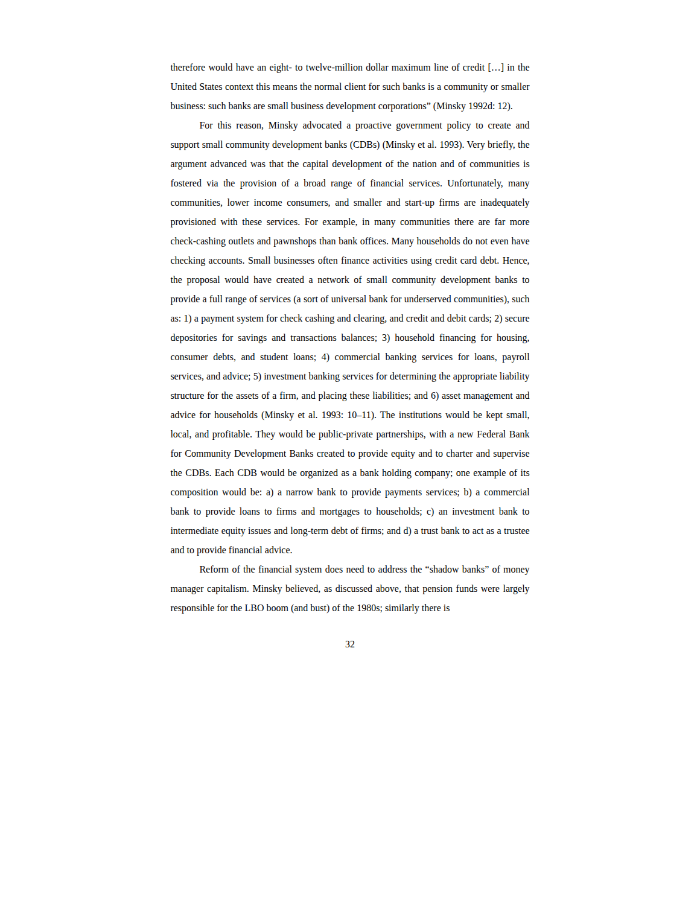therefore would have an eight- to twelve-million dollar maximum line of credit […] in the United States context this means the normal client for such banks is a community or smaller business: such banks are small business development corporations” (Minsky 1992d: 12).
For this reason, Minsky advocated a proactive government policy to create and support small community development banks (CDBs) (Minsky et al. 1993). Very briefly, the argument advanced was that the capital development of the nation and of communities is fostered via the provision of a broad range of financial services. Unfortunately, many communities, lower income consumers, and smaller and start-up firms are inadequately provisioned with these services. For example, in many communities there are far more check-cashing outlets and pawnshops than bank offices. Many households do not even have checking accounts. Small businesses often finance activities using credit card debt. Hence, the proposal would have created a network of small community development banks to provide a full range of services (a sort of universal bank for underserved communities), such as: 1) a payment system for check cashing and clearing, and credit and debit cards; 2) secure depositories for savings and transactions balances; 3) household financing for housing, consumer debts, and student loans; 4) commercial banking services for loans, payroll services, and advice; 5) investment banking services for determining the appropriate liability structure for the assets of a firm, and placing these liabilities; and 6) asset management and advice for households (Minsky et al. 1993: 10–11). The institutions would be kept small, local, and profitable. They would be public-private partnerships, with a new Federal Bank for Community Development Banks created to provide equity and to charter and supervise the CDBs. Each CDB would be organized as a bank holding company; one example of its composition would be: a) a narrow bank to provide payments services; b) a commercial bank to provide loans to firms and mortgages to households; c) an investment bank to intermediate equity issues and long-term debt of firms; and d) a trust bank to act as a trustee and to provide financial advice.
Reform of the financial system does need to address the “shadow banks” of money manager capitalism. Minsky believed, as discussed above, that pension funds were largely responsible for the LBO boom (and bust) of the 1980s; similarly there is
32